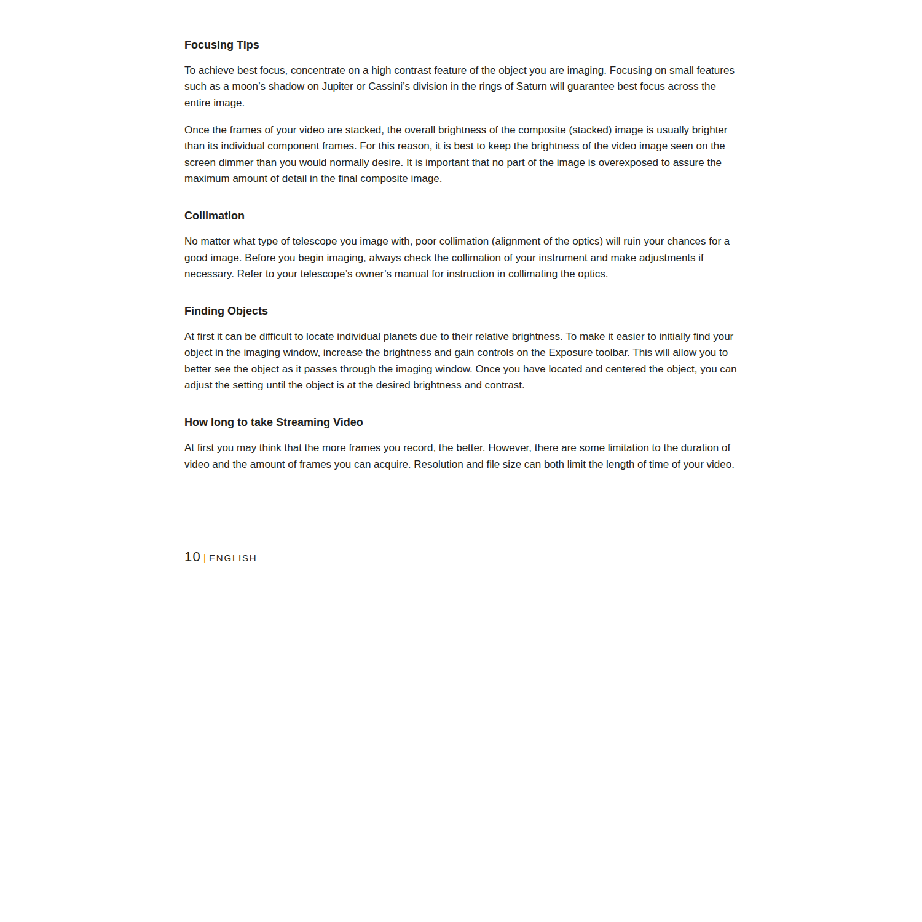Focusing Tips
To achieve best focus, concentrate on a high contrast feature of the object you are imaging. Focusing on small features such as a moon’s shadow on Jupiter or Cassini’s division in the rings of Saturn will guarantee best focus across the entire image.
Once the frames of your video are stacked, the overall brightness of the composite (stacked) image is usually brighter than its individual component frames. For this reason, it is best to keep the brightness of the video image seen on the screen dimmer than you would normally desire. It is important that no part of the image is overexposed to assure the maximum amount of detail in the final composite image.
Collimation
No matter what type of telescope you image with, poor collimation (alignment of the optics) will ruin your chances for a good image. Before you begin imaging, always check the collimation of your instrument and make adjustments if necessary. Refer to your telescope’s owner’s manual for instruction in collimating the optics.
Finding Objects
At first it can be difficult to locate individual planets due to their relative brightness. To make it easier to initially find your object in the imaging window, increase the brightness and gain controls on the Exposure toolbar. This will allow you to better see the object as it passes through the imaging window. Once you have located and centered the object, you can adjust the setting until the object is at the desired brightness and contrast.
How long to take Streaming Video
At first you may think that the more frames you record, the better. However, there are some limitation to the duration of video and the amount of frames you can acquire. Resolution and file size can both limit the length of time of your video.
10|ENGLISH